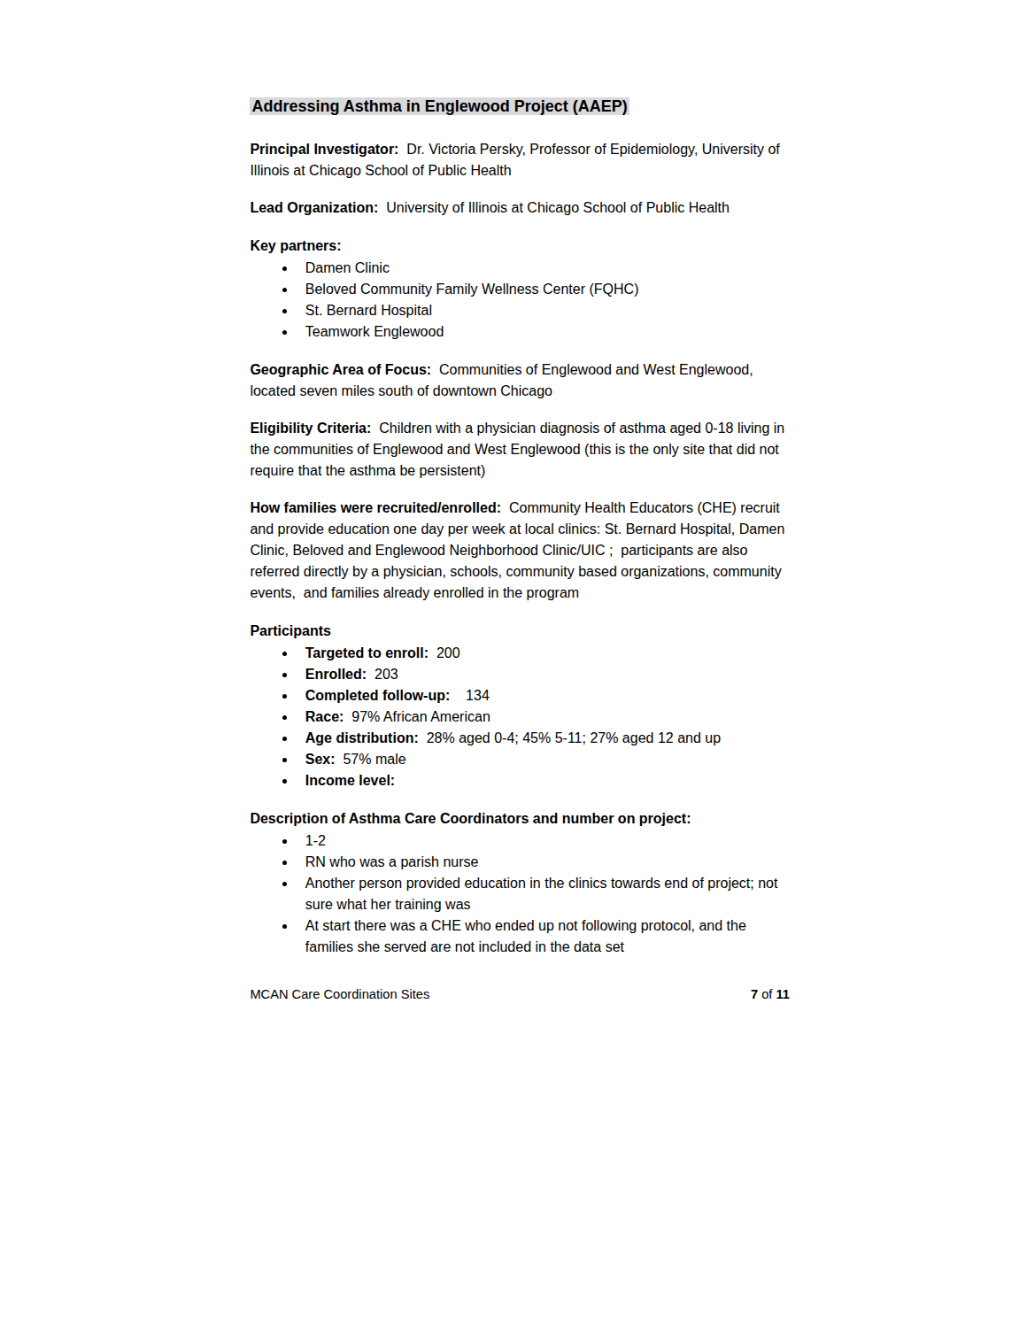Addressing Asthma in Englewood Project (AAEP)
Principal Investigator: Dr. Victoria Persky, Professor of Epidemiology, University of Illinois at Chicago School of Public Health
Lead Organization: University of Illinois at Chicago School of Public Health
Key partners:
Damen Clinic
Beloved Community Family Wellness Center (FQHC)
St. Bernard Hospital
Teamwork Englewood
Geographic Area of Focus: Communities of Englewood and West Englewood, located seven miles south of downtown Chicago
Eligibility Criteria: Children with a physician diagnosis of asthma aged 0-18 living in the communities of Englewood and West Englewood (this is the only site that did not require that the asthma be persistent)
How families were recruited/enrolled: Community Health Educators (CHE) recruit and provide education one day per week at local clinics: St. Bernard Hospital, Damen Clinic, Beloved and Englewood Neighborhood Clinic/UIC ; participants are also referred directly by a physician, schools, community based organizations, community events, and families already enrolled in the program
Participants
Targeted to enroll: 200
Enrolled: 203
Completed follow-up: 134
Race: 97% African American
Age distribution: 28% aged 0-4; 45% 5-11; 27% aged 12 and up
Sex: 57% male
Income level:
Description of Asthma Care Coordinators and number on project:
1-2
RN who was a parish nurse
Another person provided education in the clinics towards end of project; not sure what her training was
At start there was a CHE who ended up not following protocol, and the families she served are not included in the data set
MCAN Care Coordination Sites 7 of 11